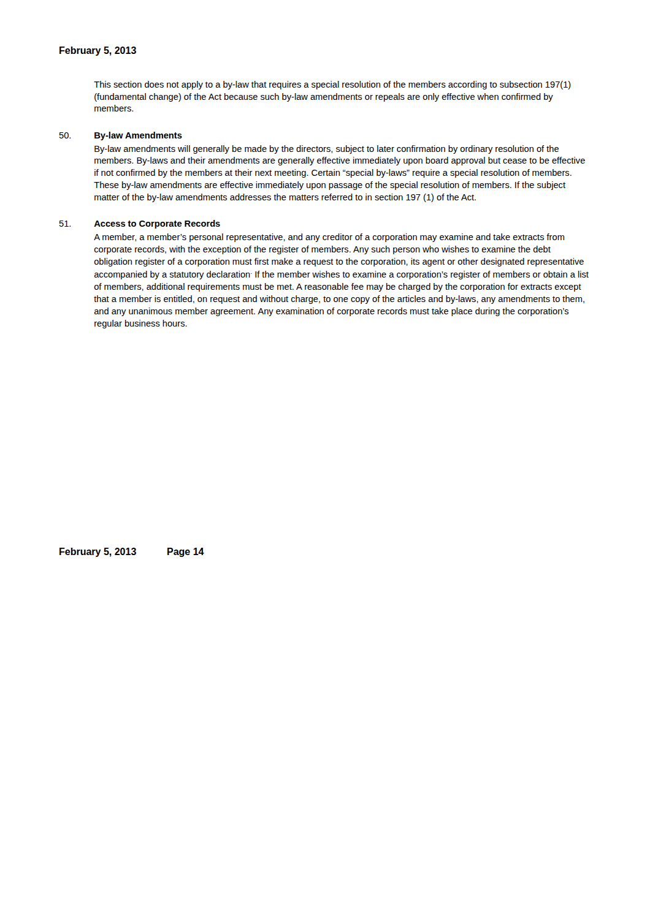February 5, 2013
This section does not apply to a by-law that requires a special resolution of the members according to subsection 197(1) (fundamental change) of the Act because such by-law amendments or repeals are only effective when confirmed by members.
50.
By-law Amendments
By-law amendments will generally be made by the directors, subject to later confirmation by ordinary resolution of the members. By-laws and their amendments are generally effective immediately upon board approval but cease to be effective if not confirmed by the members at their next meeting. Certain “special by-laws” require a special resolution of members. These by-law amendments are effective immediately upon passage of the special resolution of members. If the subject matter of the by-law amendments addresses the matters referred to in section 197 (1) of the Act.
51.
Access to Corporate Records
A member, a member’s personal representative, and any creditor of a corporation may examine and take extracts from corporate records, with the exception of the register of members. Any such person who wishes to examine the debt obligation register of a corporation must first make a request to the corporation, its agent or other designated representative accompanied by a statutory declaration. If the member wishes to examine a corporation’s register of members or obtain a list of members, additional requirements must be met. A reasonable fee may be charged by the corporation for extracts except that a member is entitled, on request and without charge, to one copy of the articles and by-laws, any amendments to them, and any unanimous member agreement. Any examination of corporate records must take place during the corporation’s regular business hours.
February 5, 2013 Page 14